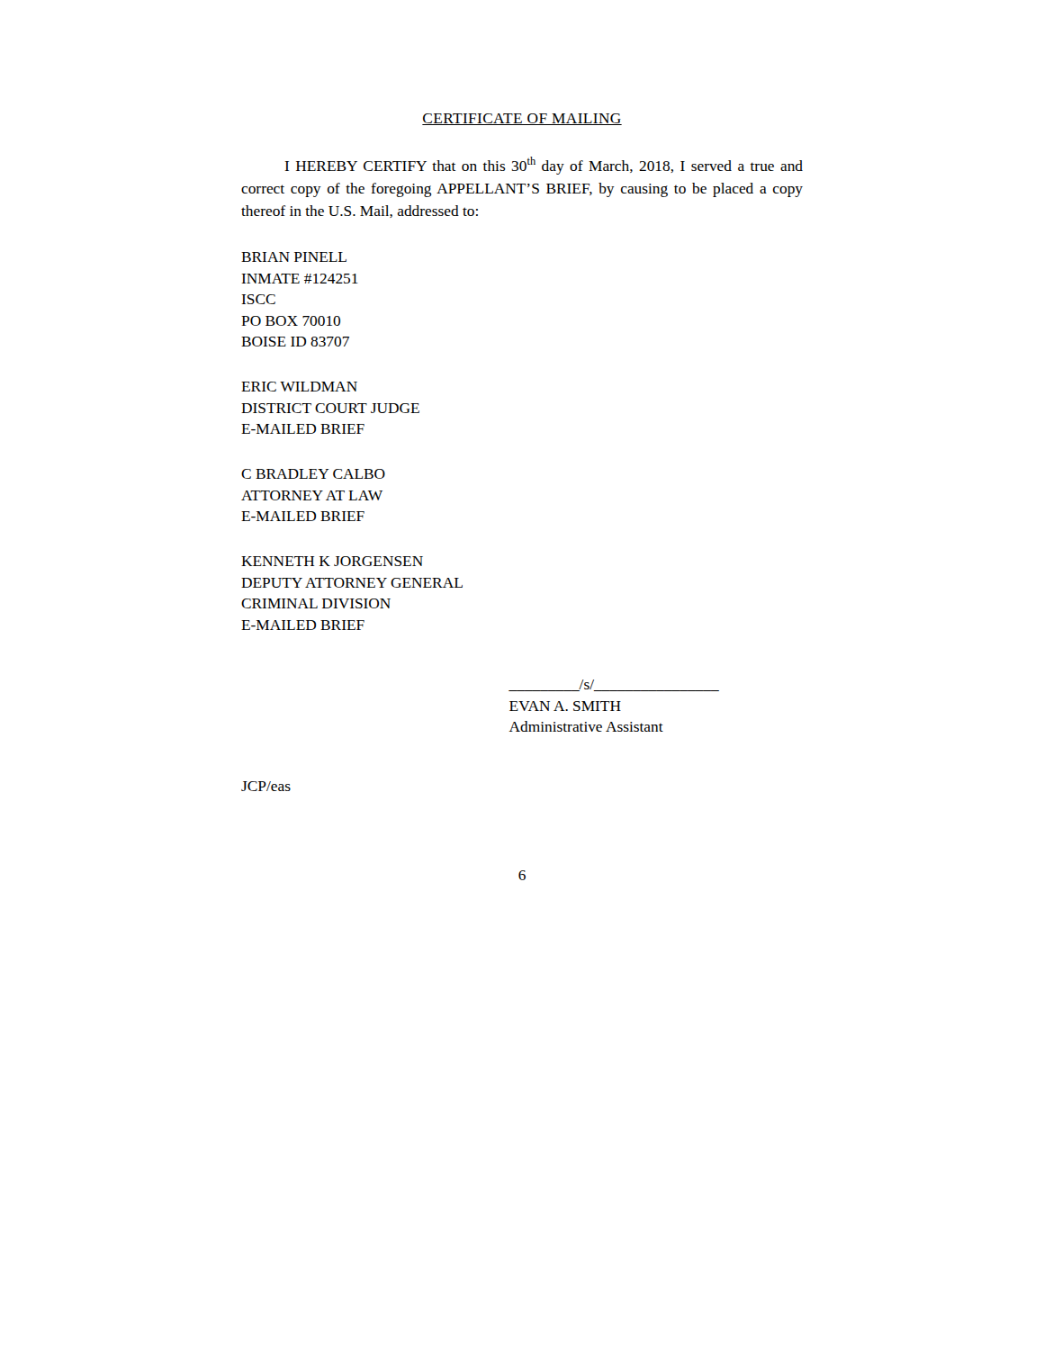CERTIFICATE OF MAILING
I HEREBY CERTIFY that on this 30th day of March, 2018, I served a true and correct copy of the foregoing APPELLANT’S BRIEF, by causing to be placed a copy thereof in the U.S. Mail, addressed to:
BRIAN PINELL
INMATE #124251
ISCC
PO BOX 70010
BOISE ID 83707
ERIC WILDMAN
DISTRICT COURT JUDGE
E-MAILED BRIEF
C BRADLEY CALBO
ATTORNEY AT LAW
E-MAILED BRIEF
KENNETH K JORGENSEN
DEPUTY ATTORNEY GENERAL
CRIMINAL DIVISION
E-MAILED BRIEF
_________/s/________________
EVAN A. SMITH
Administrative Assistant
JCP/eas
6